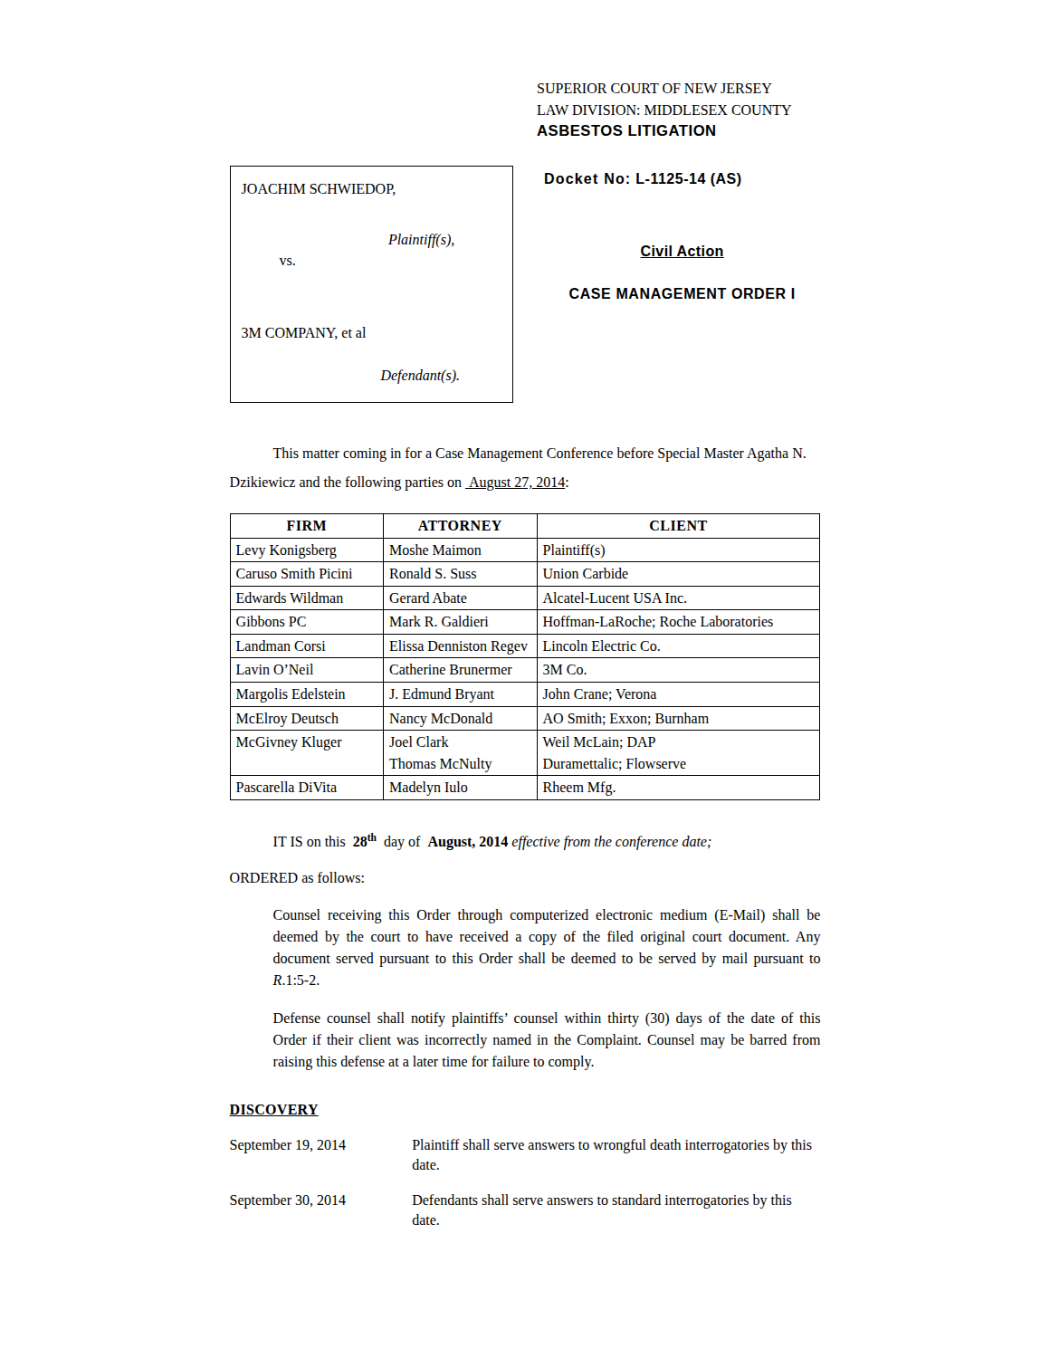SUPERIOR COURT OF NEW JERSEY
LAW DIVISION: MIDDLESEX COUNTY
ASBESTOS LITIGATION
JOACHIM SCHWIEDOP,
Plaintiff(s),
vs.
3M COMPANY, et al
Defendant(s).
Docket No: L-1125-14 (AS)
Civil Action
CASE MANAGEMENT ORDER I
This matter coming in for a Case Management Conference before Special Master Agatha N. Dzikiewicz and the following parties on August 27, 2014:
| FIRM | ATTORNEY | CLIENT |
| --- | --- | --- |
| Levy Konigsberg | Moshe Maimon | Plaintiff(s) |
| Caruso Smith Picini | Ronald S. Suss | Union Carbide |
| Edwards Wildman | Gerard Abate | Alcatel-Lucent USA Inc. |
| Gibbons PC | Mark R. Galdieri | Hoffman-LaRoche; Roche Laboratories |
| Landman Corsi | Elissa Denniston Regev | Lincoln Electric Co. |
| Lavin O’Neil | Catherine Brunermer | 3M Co. |
| Margolis Edelstein | J. Edmund Bryant | John Crane; Verona |
| McElroy Deutsch | Nancy McDonald | AO Smith; Exxon; Burnham |
| McGivney Kluger | Joel Clark Thomas McNulty | Weil McLain; DAP Duramettalic; Flowserve |
| Pascarella DiVita | Madelyn Iulo | Rheem Mfg. |
IT IS on this 28th day of August, 2014 effective from the conference date;
ORDERED as follows:
Counsel receiving this Order through computerized electronic medium (E-Mail) shall be deemed by the court to have received a copy of the filed original court document. Any document served pursuant to this Order shall be deemed to be served by mail pursuant to R.1:5-2.
Defense counsel shall notify plaintiffs’ counsel within thirty (30) days of the date of this Order if their client was incorrectly named in the Complaint. Counsel may be barred from raising this defense at a later time for failure to comply.
DISCOVERY
September 19, 2014
Plaintiff shall serve answers to wrongful death interrogatories by this date.
September 30, 2014
Defendants shall serve answers to standard interrogatories by this date.